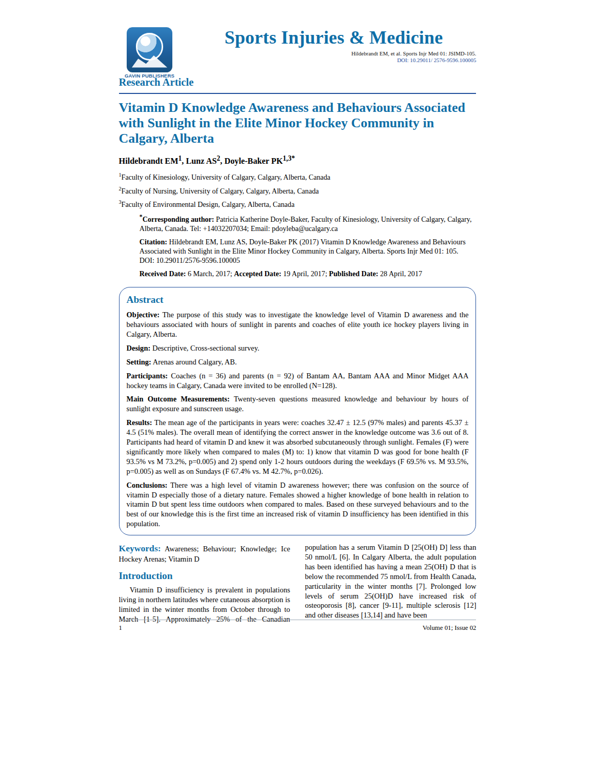GAVIN PUBLISHERS
Sports Injuries & Medicine
Hildebrandt EM, et al. Sports Injr Med 01: JSIMD-105.
DOI: 10.29011/ 2576-9596.100005
Research Article
Vitamin D Knowledge Awareness and Behaviours Associated with Sunlight in the Elite Minor Hockey Community in Calgary, Alberta
Hildebrandt EM1, Lunz AS2, Doyle-Baker PK1,3*
1Faculty of Kinesiology, University of Calgary, Calgary, Alberta, Canada
2Faculty of Nursing, University of Calgary, Calgary, Alberta, Canada
3Faculty of Environmental Design, Calgary, Alberta, Canada
*Corresponding author: Patricia Katherine Doyle-Baker, Faculty of Kinesiology, University of Calgary, Calgary, Alberta, Canada. Tel: +14032207034; Email: pdoyleba@ucalgary.ca
Citation: Hildebrandt EM, Lunz AS, Doyle-Baker PK (2017) Vitamin D Knowledge Awareness and Behaviours Associated with Sunlight in the Elite Minor Hockey Community in Calgary, Alberta. Sports Injr Med 01: 105. DOI: 10.29011/2576-9596.100005
Received Date: 6 March, 2017; Accepted Date: 19 April, 2017; Published Date: 28 April, 2017
Abstract
Objective: The purpose of this study was to investigate the knowledge level of Vitamin D awareness and the behaviours associated with hours of sunlight in parents and coaches of elite youth ice hockey players living in Calgary, Alberta.
Design: Descriptive, Cross-sectional survey.
Setting: Arenas around Calgary, AB.
Participants: Coaches (n = 36) and parents (n = 92) of Bantam AA, Bantam AAA and Minor Midget AAA hockey teams in Calgary, Canada were invited to be enrolled (N=128).
Main Outcome Measurements: Twenty-seven questions measured knowledge and behaviour by hours of sunlight exposure and sunscreen usage.
Results: The mean age of the participants in years were: coaches 32.47 ± 12.5 (97% males) and parents 45.37 ± 4.5 (51% males). The overall mean of identifying the correct answer in the knowledge outcome was 3.6 out of 8. Participants had heard of vitamin D and knew it was absorbed subcutaneously through sunlight. Females (F) were significantly more likely when compared to males (M) to: 1) know that vitamin D was good for bone health (F 93.5% vs M 73.2%, p=0.005) and 2) spend only 1-2 hours outdoors during the weekdays (F 69.5% vs. M 93.5%, p=0.005) as well as on Sundays (F 67.4% vs. M 42.7%, p=0.026).
Conclusions: There was a high level of vitamin D awareness however; there was confusion on the source of vitamin D especially those of a dietary nature. Females showed a higher knowledge of bone health in relation to vitamin D but spent less time outdoors when compared to males. Based on these surveyed behaviours and to the best of our knowledge this is the first time an increased risk of vitamin D insufficiency has been identified in this population.
Keywords: Awareness; Behaviour; Knowledge; Ice Hockey Arenas; Vitamin D
Introduction
Vitamin D insufficiency is prevalent in populations living in northern latitudes where cutaneous absorption is limited in the winter months from October through to March [1-5]. Approximately 25% of the Canadian population has a serum Vitamin D [25(OH) D] less than 50 nmol/L [6]. In Calgary Alberta, the adult population has been identified has having a mean 25(OH) D that is below the recommended 75 nmol/L from Health Canada, particularity in the winter months [7]. Prolonged low levels of serum 25(OH)D have increased risk of osteoporosis [8], cancer [9-11], multiple sclerosis [12] and other diseases [13,14] and have been
1
Volume 01; Issue 02